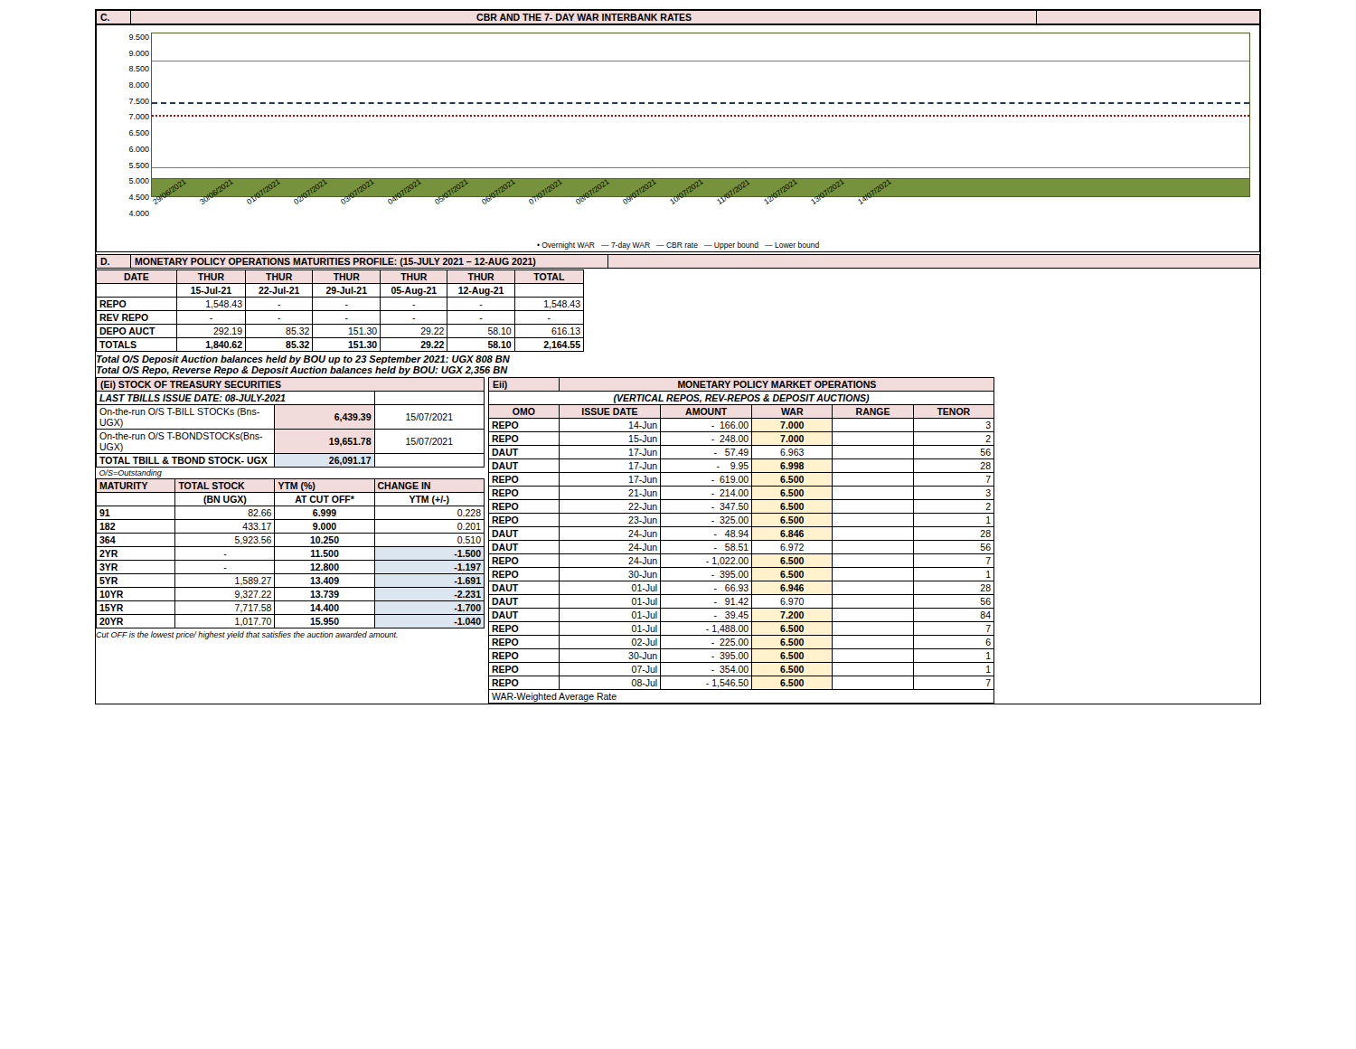| C. | CBR AND THE 7- DAY WAR INTERBANK RATES | |
9.500
9.000
8.500
8.000
7.500
7.000
6.500
6.000
5.500
5.000
4.500
4.000
29/06/202130/06/202101/07/202102/07/202103/07/202104/07/202105/07/202106/07/202107/07/202108/07/202109/07/202110/07/202111/07/202112/07/202113/07/202114/07/2021
• Overnight WAR — 7-day WAR — CBR rate — Upper bound — Lower bound
| D. | MONETARY POLICY OPERATIONS MATURITIES PROFILE: (15-JULY 2021 – 12-AUG 2021) | |
| DATE | THUR | THUR | THUR | THUR | THUR | TOTAL |
| | 15-Jul-21 | 22-Jul-21 | 29-Jul-21 | 05-Aug-21 | 12-Aug-21 | |
| REPO | 1,548.43 | - | - | - | - | 1,548.43 |
| REV REPO | - | - | - | - | - | - |
| DEPO AUCT | 292.19 | 85.32 | 151.30 | 29.22 | 58.10 | 616.13 |
| TOTALS | 1,840.62 | 85.32 | 151.30 | 29.22 | 58.10 | 2,164.55 |
Total O/S Deposit Auction balances held by BOU up to 23 September 2021: UGX 808 BN
Total O/S Repo, Reverse Repo & Deposit Auction balances held by BOU: UGX 2,356 BN
| (Ei) STOCK OF TREASURY SECURITIES |
| LAST TBILLS ISSUE DATE: 08-JULY-2021 | |
| On-the-run O/S T-BILL STOCKs (Bns-UGX) | 6,439.39 | 15/07/2021 |
| On-the-run O/S T-BONDSTOCKs(Bns-UGX) | 19,651.78 | 15/07/2021 |
| TOTAL TBILL & TBOND STOCK- UGX | 26,091.17 | |
| O/S=Outstanding |
| MATURITY | TOTAL STOCK | YTM (%) | CHANGE IN |
| | (BN UGX) | AT CUT OFF* | YTM (+/-) |
| 91 | 82.66 | 6.999 | 0.228 |
| 182 | 433.17 | 9.000 | 0.201 |
| 364 | 5,923.56 | 10.250 | 0.510 |
| 2YR | - | 11.500 | -1.500 |
| 3YR | - | 12.800 | -1.197 |
| 5YR | 1,589.27 | 13.409 | -1.691 |
| 10YR | 9,327.22 | 13.739 | -2.231 |
| 15YR | 7,717.58 | 14.400 | -1.700 |
| 20YR | 1,017.70 | 15.950 | -1.040 |
Cut OFF is the lowest price/ highest yield that satisfies the auction awarded amount.
| Eii) | MONETARY POLICY MARKET OPERATIONS |
| (VERTICAL REPOS, REV-REPOS & DEPOSIT AUCTIONS) |
| OMO | ISSUE DATE | AMOUNT | WAR | RANGE | TENOR |
| REPO | 14-Jun | - 166.00 | 7.000 | | 3 |
| REPO | 15-Jun | - 248.00 | 7.000 | | 2 |
| DAUT | 17-Jun | - 57.49 | 6.963 | | 56 |
| DAUT | 17-Jun | - 9.95 | 6.998 | | 28 |
| REPO | 17-Jun | - 619.00 | 6.500 | | 7 |
| REPO | 21-Jun | - 214.00 | 6.500 | | 3 |
| REPO | 22-Jun | - 347.50 | 6.500 | | 2 |
| REPO | 23-Jun | - 325.00 | 6.500 | | 1 |
| DAUT | 24-Jun | - 48.94 | 6.846 | | 28 |
| DAUT | 24-Jun | - 58.51 | 6.972 | | 56 |
| REPO | 24-Jun | - 1,022.00 | 6.500 | | 7 |
| REPO | 30-Jun | - 395.00 | 6.500 | | 1 |
| DAUT | 01-Jul | - 66.93 | 6.946 | | 28 |
| DAUT | 01-Jul | - 91.42 | 6.970 | | 56 |
| DAUT | 01-Jul | - 39.45 | 7.200 | | 84 |
| REPO | 01-Jul | - 1,488.00 | 6.500 | | 7 |
| REPO | 02-Jul | - 225.00 | 6.500 | | 6 |
| REPO | 30-Jun | - 395.00 | 6.500 | | 1 |
| REPO | 07-Jul | - 354.00 | 6.500 | | 1 |
| REPO | 08-Jul | - 1,546.50 | 6.500 | | 7 |
| WAR-Weighted Average Rate |